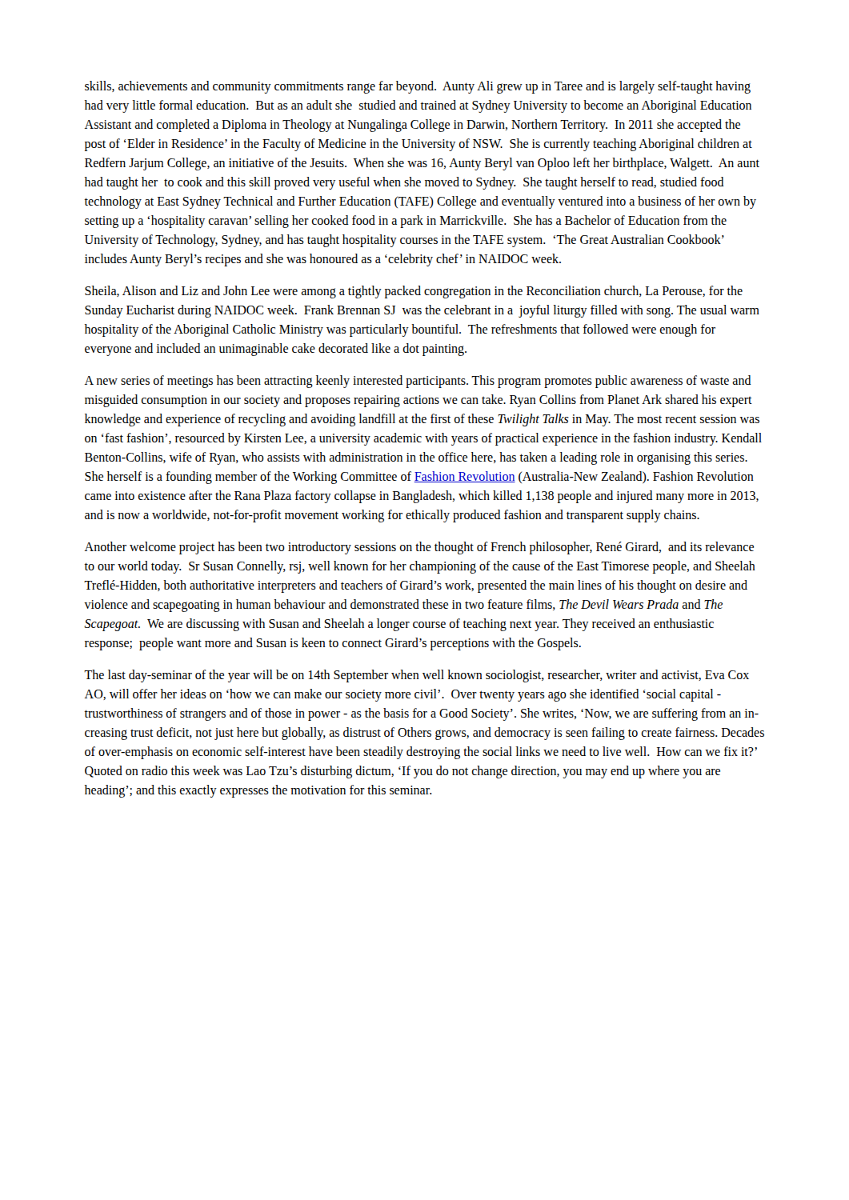skills, achievements and community commitments range far beyond. Aunty Ali grew up in Taree and is largely self-taught having had very little formal education. But as an adult she studied and trained at Sydney University to become an Aboriginal Education Assistant and completed a Diploma in Theology at Nungalinga College in Darwin, Northern Territory. In 2011 she accepted the post of ‘Elder in Residence’ in the Faculty of Medicine in the University of NSW. She is currently teaching Aboriginal children at Redfern Jarjum College, an initiative of the Jesuits. When she was 16, Aunty Beryl van Oploo left her birthplace, Walgett. An aunt had taught her to cook and this skill proved very useful when she moved to Sydney. She taught herself to read, studied food technology at East Sydney Technical and Further Education (TAFE) College and eventually ventured into a business of her own by setting up a ‘hospitality caravan’ selling her cooked food in a park in Marrickville. She has a Bachelor of Education from the University of Technology, Sydney, and has taught hospitality courses in the TAFE system. ‘The Great Australian Cookbook’ includes Aunty Beryl’s recipes and she was honoured as a ‘celebrity chef’ in NAIDOC week.
Sheila, Alison and Liz and John Lee were among a tightly packed congregation in the Reconciliation church, La Perouse, for the Sunday Eucharist during NAIDOC week. Frank Brennan SJ was the celebrant in a joyful liturgy filled with song. The usual warm hospitality of the Aboriginal Catholic Ministry was particularly bountiful. The refreshments that followed were enough for everyone and included an unimaginable cake decorated like a dot painting.
A new series of meetings has been attracting keenly interested participants. This program promotes public awareness of waste and misguided consumption in our society and proposes repairing actions we can take. Ryan Collins from Planet Ark shared his expert knowledge and experience of recycling and avoiding landfill at the first of these Twilight Talks in May. The most recent session was on ‘fast fashion’, resourced by Kirsten Lee, a university academic with years of practical experience in the fashion industry. Kendall Benton-Collins, wife of Ryan, who assists with administration in the office here, has taken a leading role in organising this series. She herself is a founding member of the Working Committee of Fashion Revolution (Australia-New Zealand). Fashion Revolution came into existence after the Rana Plaza factory collapse in Bangladesh, which killed 1,138 people and injured many more in 2013, and is now a worldwide, not-for-profit movement working for ethically produced fashion and transparent supply chains.
Another welcome project has been two introductory sessions on the thought of French philosopher, René Girard, and its relevance to our world today. Sr Susan Connelly, rsj, well known for her championing of the cause of the East Timorese people, and Sheelah Treflé-Hidden, both authoritative interpreters and teachers of Girard’s work, presented the main lines of his thought on desire and violence and scapegoating in human behaviour and demonstrated these in two feature films, The Devil Wears Prada and The Scapegoat. We are discussing with Susan and Sheelah a longer course of teaching next year. They received an enthusiastic response; people want more and Susan is keen to connect Girard’s perceptions with the Gospels.
The last day-seminar of the year will be on 14th September when well known sociologist, researcher, writer and activist, Eva Cox AO, will offer her ideas on ‘how we can make our society more civil’. Over twenty years ago she identified ‘social capital - trustworthiness of strangers and of those in power - as the basis for a Good Society’. She writes, ‘Now, we are suffering from an in-creasing trust deficit, not just here but globally, as distrust of Others grows, and democracy is seen failing to create fairness. Decades of over-emphasis on economic self-interest have been steadily destroying the social links we need to live well. How can we fix it?’ Quoted on radio this week was Lao Tzu’s disturbing dictum, ‘If you do not change direction, you may end up where you are heading’; and this exactly expresses the motivation for this seminar.